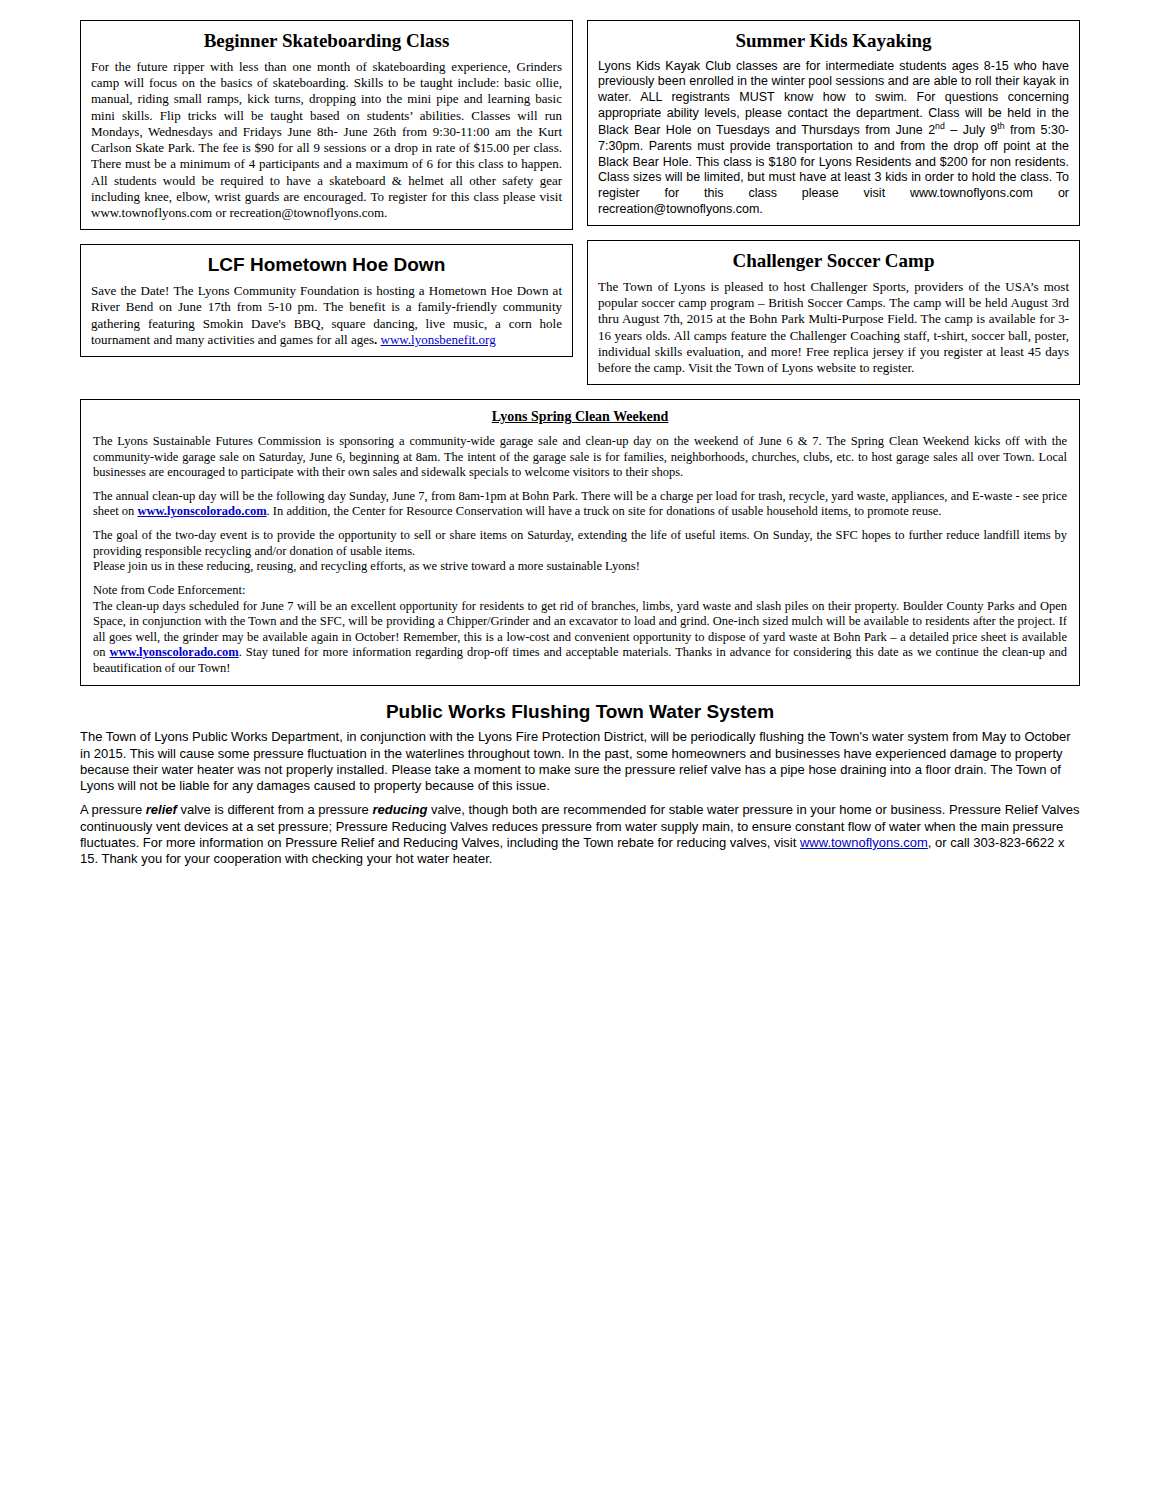Beginner Skateboarding Class
For the future ripper with less than one month of skateboarding experience, Grinders camp will focus on the basics of skateboarding. Skills to be taught include: basic ollie, manual, riding small ramps, kick turns, dropping into the mini pipe and learning basic mini skills. Flip tricks will be taught based on students’ abilities. Classes will run Mondays, Wednesdays and Fridays June 8th- June 26th from 9:30-11:00 am the Kurt Carlson Skate Park. The fee is $90 for all 9 sessions or a drop in rate of $15.00 per class. There must be a minimum of 4 participants and a maximum of 6 for this class to happen. All students would be required to have a skateboard & helmet all other safety gear including knee, elbow, wrist guards are encouraged. To register for this class please visit www.townoflyons.com or recreation@townoflyons.com.
LCF Hometown Hoe Down
Save the Date! The Lyons Community Foundation is hosting a Hometown Hoe Down at River Bend on June 17th from 5-10 pm. The benefit is a family-friendly community gathering featuring Smokin Dave's BBQ, square dancing, live music, a corn hole tournament and many activities and games for all ages. www.lyonsbenefit.org
Summer Kids Kayaking
Lyons Kids Kayak Club classes are for intermediate students ages 8-15 who have previously been enrolled in the winter pool sessions and are able to roll their kayak in water. ALL registrants MUST know how to swim. For questions concerning appropriate ability levels, please contact the department. Class will be held in the Black Bear Hole on Tuesdays and Thursdays from June 2nd – July 9th from 5:30-7:30pm. Parents must provide transportation to and from the drop off point at the Black Bear Hole. This class is $180 for Lyons Residents and $200 for non residents. Class sizes will be limited, but must have at least 3 kids in order to hold the class. To register for this class please visit www.townoflyons.com or recreation@townoflyons.com.
Challenger Soccer Camp
The Town of Lyons is pleased to host Challenger Sports, providers of the USA’s most popular soccer camp program – British Soccer Camps. The camp will be held August 3rd thru August 7th, 2015 at the Bohn Park Multi-Purpose Field. The camp is available for 3-16 years olds. All camps feature the Challenger Coaching staff, t-shirt, soccer ball, poster, individual skills evaluation, and more! Free replica jersey if you register at least 45 days before the camp. Visit the Town of Lyons website to register.
Lyons Spring Clean Weekend
The Lyons Sustainable Futures Commission is sponsoring a community-wide garage sale and clean-up day on the weekend of June 6 & 7. The Spring Clean Weekend kicks off with the community-wide garage sale on Saturday, June 6, beginning at 8am. The intent of the garage sale is for families, neighborhoods, churches, clubs, etc. to host garage sales all over Town. Local businesses are encouraged to participate with their own sales and sidewalk specials to welcome visitors to their shops.
The annual clean-up day will be the following day Sunday, June 7, from 8am-1pm at Bohn Park. There will be a charge per load for trash, recycle, yard waste, appliances, and E-waste - see price sheet on www.lyonscolorado.com. In addition, the Center for Resource Conservation will have a truck on site for donations of usable household items, to promote reuse.
The goal of the two-day event is to provide the opportunity to sell or share items on Saturday, extending the life of useful items. On Sunday, the SFC hopes to further reduce landfill items by providing responsible recycling and/or donation of usable items.
Please join us in these reducing, reusing, and recycling efforts, as we strive toward a more sustainable Lyons!
Note from Code Enforcement:
The clean-up days scheduled for June 7 will be an excellent opportunity for residents to get rid of branches, limbs, yard waste and slash piles on their property. Boulder County Parks and Open Space, in conjunction with the Town and the SFC, will be providing a Chipper/Grinder and an excavator to load and grind. One-inch sized mulch will be available to residents after the project. If all goes well, the grinder may be available again in October! Remember, this is a low-cost and convenient opportunity to dispose of yard waste at Bohn Park – a detailed price sheet is available on www.lyonscolorado.com. Stay tuned for more information regarding drop-off times and acceptable materials. Thanks in advance for considering this date as we continue the clean-up and beautification of our Town!
Public Works Flushing Town Water System
The Town of Lyons Public Works Department, in conjunction with the Lyons Fire Protection District, will be periodically flushing the Town's water system from May to October in 2015. This will cause some pressure fluctuation in the waterlines throughout town. In the past, some homeowners and businesses have experienced damage to property because their water heater was not properly installed. Please take a moment to make sure the pressure relief valve has a pipe hose draining into a floor drain. The Town of Lyons will not be liable for any damages caused to property because of this issue.
A pressure relief valve is different from a pressure reducing valve, though both are recommended for stable water pressure in your home or business. Pressure Relief Valves continuously vent devices at a set pressure; Pressure Reducing Valves reduces pressure from water supply main, to ensure constant flow of water when the main pressure fluctuates. For more information on Pressure Relief and Reducing Valves, including the Town rebate for reducing valves, visit www.townoflyons.com, or call 303-823-6622 x 15. Thank you for your cooperation with checking your hot water heater.